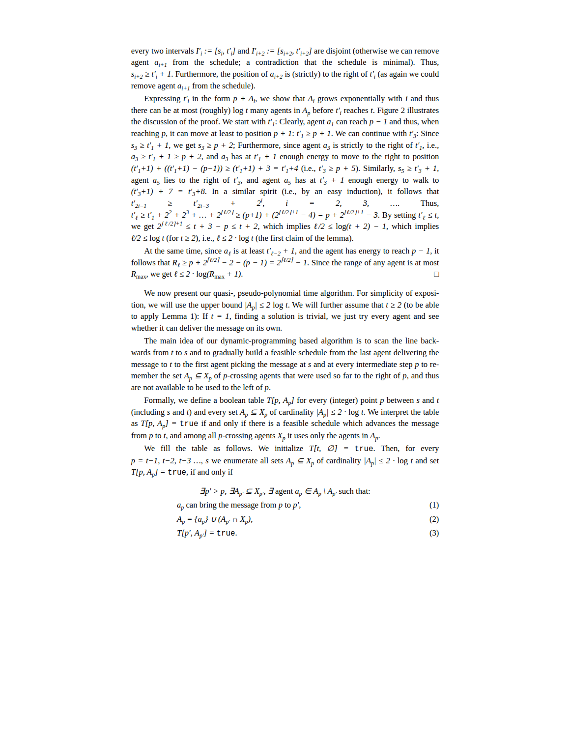every two intervals I′i := [si, t′i] and I′i+2 := [si+2, t′i+2] are disjoint (otherwise we can remove agent ai+1 from the schedule; a contradiction that the schedule is minimal). Thus, si+2 ≥ t′i + 1. Furthermore, the position of ai+2 is (strictly) to the right of t′i (as again we could remove agent ai+1 from the schedule).
Expressing t′i in the form p + Δi, we show that Δi grows exponentially with i and thus there can be at most (roughly) log t many agents in Ap before t′i reaches t. Figure 2 illustrates the discussion of the proof. We start with t′1: Clearly, agent a1 can reach p − 1 and thus, when reaching p, it can move at least to position p + 1: t′1 ≥ p + 1. We can continue with t′3: Since s3 ≥ t′1 + 1, we get s3 ≥ p + 2; Furthermore, since agent a3 is strictly to the right of t′1, i.e., a3 ≥ t′1 + 1 ≥ p + 2, and a3 has at t′1 + 1 enough energy to move to the right to position (t′1+1) + ((t′1+1) − (p−1)) ≥ (t′1+1) + 3 = t′1+4 (i.e., t′3 ≥ p + 5). Similarly, s5 ≥ t′3 + 1, agent a5 lies to the right of t′3, and agent a5 has at t′3 + 1 enough energy to walk to (t′3+1) + 7 = t′3+8. In a similar spirit (i.e., by an easy induction), it follows that t′2i−1 ≥ t′2i−3 + 2i, i = 2, 3, …. Thus, t′ℓ ≥ t′1 + 22 + 23 + … + 2 ℓ/2 ≥ (p+1) + (2 ℓ/2 +1 − 4) = p + 2 ℓ/2 +1 − 3. By setting t′ℓ ≤ t, we get 2 ℓ/2 +1 ≤ t + 3 − p ≤ t + 2, which implies ℓ/2 ≤ log(t + 2) − 1, which implies ℓ/2 ≤ log t (for t ≥ 2), i.e., ℓ ≤ 2 · log t (the first claim of the lemma).
At the same time, since aℓ is at least t′ℓ−2 + 1, and the agent has energy to reach p − 1, it follows that Rℓ ≥ p + 2 ℓ/2 − 2 − (p − 1) = 2 ℓ/2 − 1. Since the range of any agent is at most Rmax, we get ℓ ≤ 2 · log(Rmax + 1). □
We now present our quasi-, pseudo-polynomial time algorithm. For simplicity of exposition, we will use the upper bound |Ap| ≤ 2 log t. We will further assume that t ≥ 2 (to be able to apply Lemma 1): If t = 1, finding a solution is trivial, we just try every agent and see whether it can deliver the message on its own.
The main idea of our dynamic-programming based algorithm is to scan the line backwards from t to s and to gradually build a feasible schedule from the last agent delivering the message to t to the first agent picking the message at s and at every intermediate step p to remember the set Ap ⊆ Xp of p-crossing agents that were used so far to the right of p, and thus are not available to be used to the left of p.
Formally, we define a boolean table T[p, Ap] for every (integer) point p between s and t (including s and t) and every set Ap ⊆ Xp of cardinality |Ap| ≤ 2 · log t. We interpret the table as T[p, Ap] = true if and only if there is a feasible schedule which advances the message from p to t, and among all p-crossing agents Xp it uses only the agents in Ap.
We fill the table as follows. We initialize T[t, ∅] = true. Then, for every p = t−1, t−2, t−3 …, s we enumerate all sets Ap ⊆ Xp of cardinality |Ap| ≤ 2 · log t and set T[p, Ap] = true, if and only if
∃p′ > p, ∃Ap′ ⊆ Xp′, ∃ agent ap ∈ Ap \ Ap′ such that:
ap can bring the message from p to p′, (1)
Ap = {ap} ∪ (Ap′ ∩ Xp), (2)
T[p′, Ap′] = true. (3)